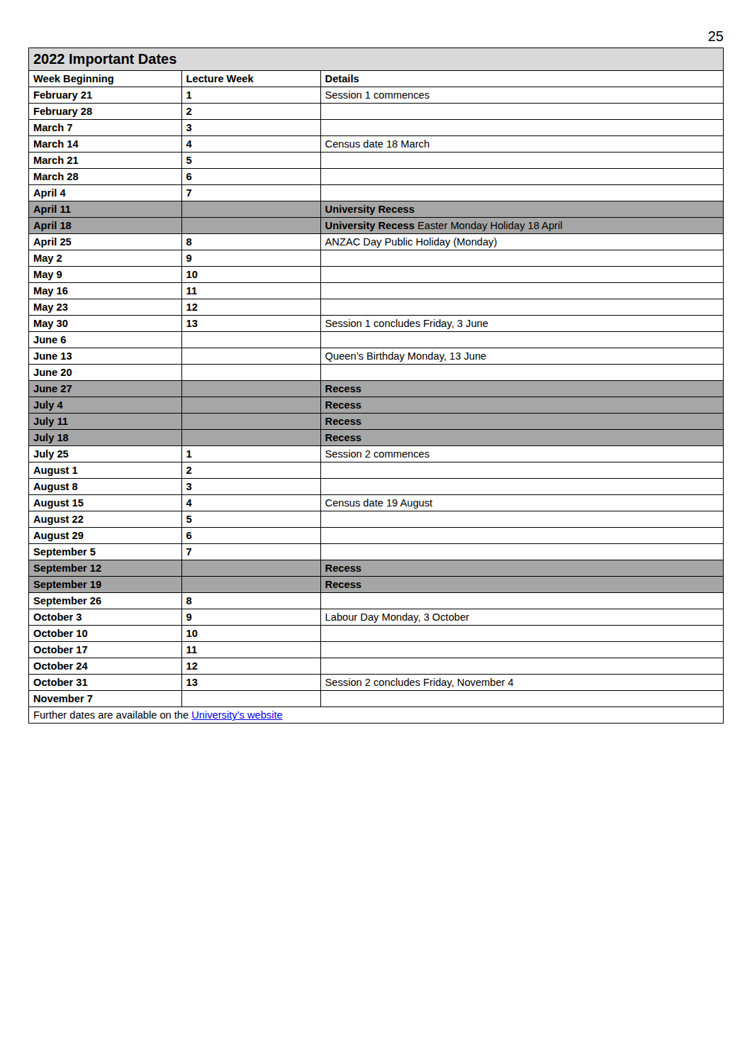25
2022 Important Dates
| Week Beginning | Lecture Week | Details |
| --- | --- | --- |
| February 21 | 1 | Session 1 commences |
| February 28 | 2 | |
| March 7 | 3 | |
| March 14 | 4 | Census date 18 March |
| March 21 | 5 | |
| March 28 | 6 | |
| April 4 | 7 | |
| April 11 | | University Recess |
| April 18 | | University Recess Easter Monday Holiday 18 April |
| April 25 | 8 | ANZAC Day Public Holiday (Monday) |
| May 2 | 9 | |
| May 9 | 10 | |
| May 16 | 11 | |
| May 23 | 12 | |
| May 30 | 13 | Session 1 concludes Friday, 3 June |
| June 6 | | |
| June 13 | | Queen’s Birthday Monday, 13 June |
| June 20 | | |
| June 27 | | Recess |
| July 4 | | Recess |
| July 11 | | Recess |
| July 18 | | Recess |
| July 25 | 1 | Session 2 commences |
| August 1 | 2 | |
| August 8 | 3 | |
| August 15 | 4 | Census date 19 August |
| August 22 | 5 | |
| August 29 | 6 | |
| September 5 | 7 | |
| September 12 | | Recess |
| September 19 | | Recess |
| September 26 | 8 | |
| October 3 | 9 | Labour Day Monday, 3 October |
| October 10 | 10 | |
| October 17 | 11 | |
| October 24 | 12 | |
| October 31 | 13 | Session 2 concludes Friday, November 4 |
| November 7 | | |
| Further dates are available on the University’s website |